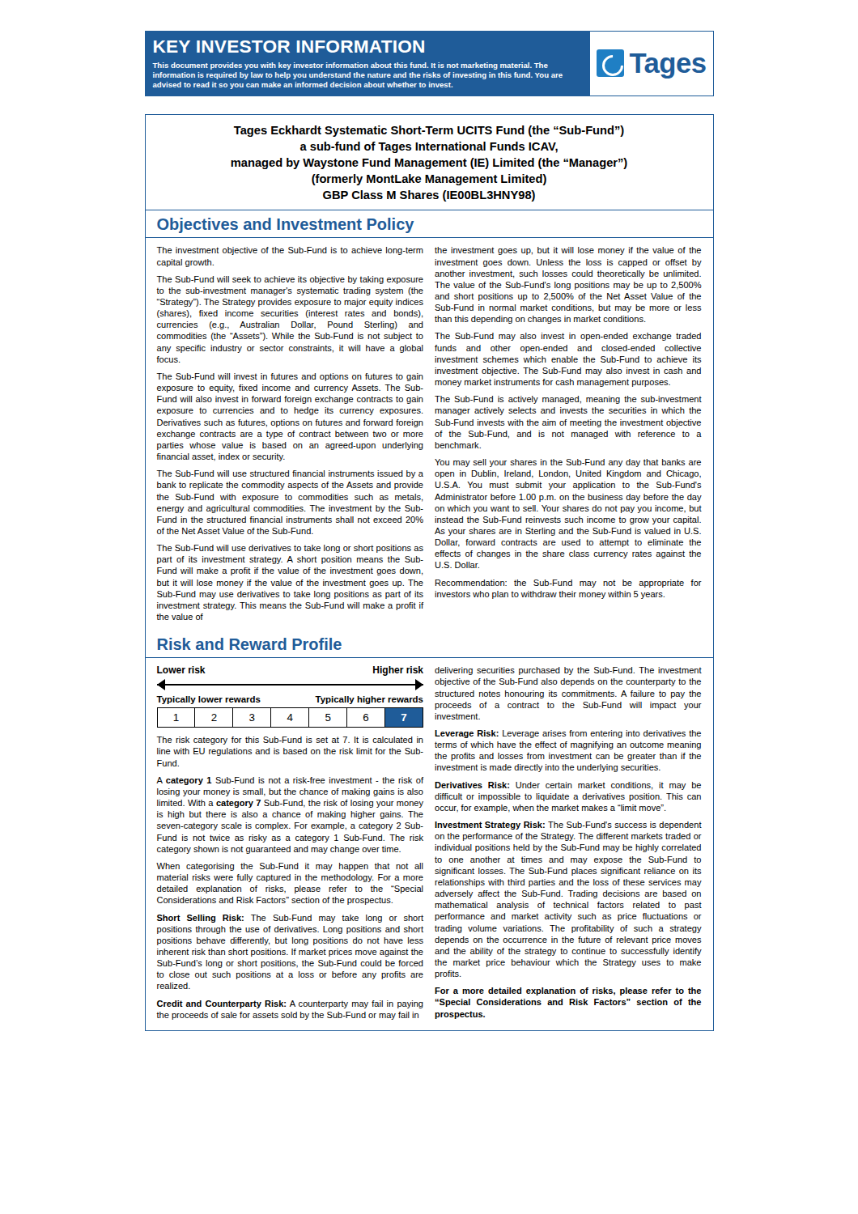KEY INVESTOR INFORMATION
This document provides you with key investor information about this fund. It is not marketing material. The information is required by law to help you understand the nature and the risks of investing in this fund. You are advised to read it so you can make an informed decision about whether to invest.
Tages
Tages Eckhardt Systematic Short-Term UCITS Fund (the “Sub-Fund”)
a sub-fund of Tages International Funds ICAV,
managed by Waystone Fund Management (IE) Limited (the “Manager”)
(formerly MontLake Management Limited)
GBP Class M Shares (IE00BL3HNY98)
Objectives and Investment Policy
The investment objective of the Sub-Fund is to achieve long-term capital growth.
The Sub-Fund will seek to achieve its objective by taking exposure to the sub-investment manager's systematic trading system (the “Strategy”). The Strategy provides exposure to major equity indices (shares), fixed income securities (interest rates and bonds), currencies (e.g., Australian Dollar, Pound Sterling) and commodities (the “Assets”). While the Sub-Fund is not subject to any specific industry or sector constraints, it will have a global focus.
The Sub-Fund will invest in futures and options on futures to gain exposure to equity, fixed income and currency Assets. The Sub-Fund will also invest in forward foreign exchange contracts to gain exposure to currencies and to hedge its currency exposures. Derivatives such as futures, options on futures and forward foreign exchange contracts are a type of contract between two or more parties whose value is based on an agreed-upon underlying financial asset, index or security.
The Sub-Fund will use structured financial instruments issued by a bank to replicate the commodity aspects of the Assets and provide the Sub-Fund with exposure to commodities such as metals, energy and agricultural commodities. The investment by the Sub-Fund in the structured financial instruments shall not exceed 20% of the Net Asset Value of the Sub-Fund.
The Sub-Fund will use derivatives to take long or short positions as part of its investment strategy. A short position means the Sub-Fund will make a profit if the value of the investment goes down, but it will lose money if the value of the investment goes up. The Sub-Fund may use derivatives to take long positions as part of its investment strategy. This means the Sub-Fund will make a profit if the value of
the investment goes up, but it will lose money if the value of the investment goes down. Unless the loss is capped or offset by another investment, such losses could theoretically be unlimited. The value of the Sub-Fund's long positions may be up to 2,500% and short positions up to 2,500% of the Net Asset Value of the Sub-Fund in normal market conditions, but may be more or less than this depending on changes in market conditions.
The Sub-Fund may also invest in open-ended exchange traded funds and other open-ended and closed-ended collective investment schemes which enable the Sub-Fund to achieve its investment objective. The Sub-Fund may also invest in cash and money market instruments for cash management purposes.
The Sub-Fund is actively managed, meaning the sub-investment manager actively selects and invests the securities in which the Sub-Fund invests with the aim of meeting the investment objective of the Sub-Fund, and is not managed with reference to a benchmark.
You may sell your shares in the Sub-Fund any day that banks are open in Dublin, Ireland, London, United Kingdom and Chicago, U.S.A. You must submit your application to the Sub-Fund's Administrator before 1.00 p.m. on the business day before the day on which you want to sell. Your shares do not pay you income, but instead the Sub-Fund reinvests such income to grow your capital. As your shares are in Sterling and the Sub-Fund is valued in U.S. Dollar, forward contracts are used to attempt to eliminate the effects of changes in the share class currency rates against the U.S. Dollar.
Recommendation: the Sub-Fund may not be appropriate for investors who plan to withdraw their money within 5 years.
Risk and Reward Profile
Lower risk Higher risk
Typically lower rewards Typically higher rewards
| 1 | 2 | 3 | 4 | 5 | 6 | 7 |
The risk category for this Sub-Fund is set at 7. It is calculated in line with EU regulations and is based on the risk limit for the Sub-Fund.
A category 1 Sub-Fund is not a risk-free investment - the risk of losing your money is small, but the chance of making gains is also limited. With a category 7 Sub-Fund, the risk of losing your money is high but there is also a chance of making higher gains. The seven-category scale is complex. For example, a category 2 Sub-Fund is not twice as risky as a category 1 Sub-Fund. The risk category shown is not guaranteed and may change over time.
When categorising the Sub-Fund it may happen that not all material risks were fully captured in the methodology. For a more detailed explanation of risks, please refer to the “Special Considerations and Risk Factors” section of the prospectus.
Short Selling Risk: The Sub-Fund may take long or short positions through the use of derivatives. Long positions and short positions behave differently, but long positions do not have less inherent risk than short positions. If market prices move against the Sub-Fund’s long or short positions, the Sub-Fund could be forced to close out such positions at a loss or before any profits are realized.
Credit and Counterparty Risk: A counterparty may fail in paying the proceeds of sale for assets sold by the Sub-Fund or may fail in
delivering securities purchased by the Sub-Fund. The investment objective of the Sub-Fund also depends on the counterparty to the structured notes honouring its commitments. A failure to pay the proceeds of a contract to the Sub-Fund will impact your investment.
Leverage Risk: Leverage arises from entering into derivatives the terms of which have the effect of magnifying an outcome meaning the profits and losses from investment can be greater than if the investment is made directly into the underlying securities.
Derivatives Risk: Under certain market conditions, it may be difficult or impossible to liquidate a derivatives position. This can occur, for example, when the market makes a “limit move”.
Investment Strategy Risk: The Sub-Fund's success is dependent on the performance of the Strategy. The different markets traded or individual positions held by the Sub-Fund may be highly correlated to one another at times and may expose the Sub-Fund to significant losses. The Sub-Fund places significant reliance on its relationships with third parties and the loss of these services may adversely affect the Sub-Fund. Trading decisions are based on mathematical analysis of technical factors related to past performance and market activity such as price fluctuations or trading volume variations. The profitability of such a strategy depends on the occurrence in the future of relevant price moves and the ability of the strategy to continue to successfully identify the market price behaviour which the Strategy uses to make profits.
For a more detailed explanation of risks, please refer to the “Special Considerations and Risk Factors” section of the prospectus.